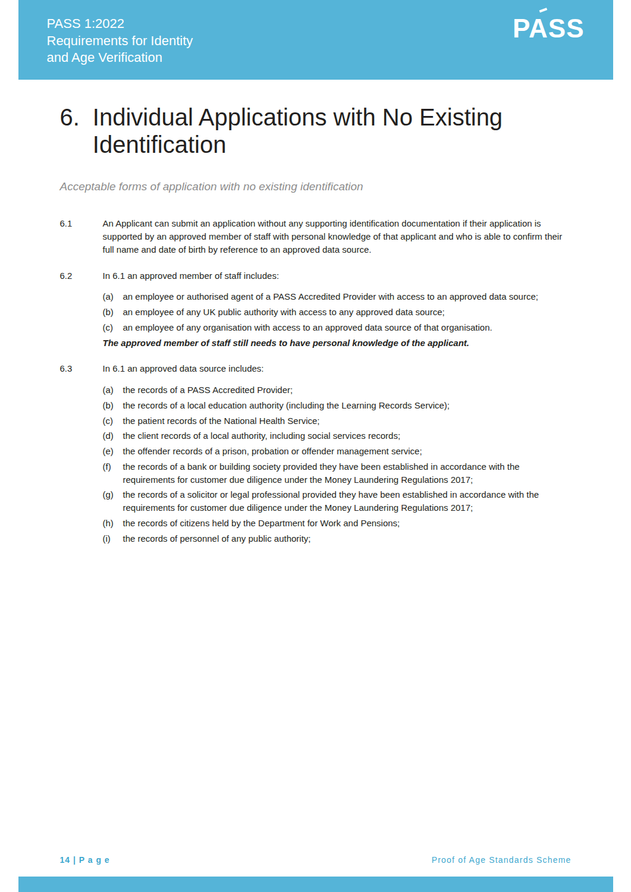PASS 1:2022 Requirements for Identity and Age Verification
PASS
6. Individual Applications with No Existing Identification
Acceptable forms of application with no existing identification
6.1
An Applicant can submit an application without any supporting identification documentation if their application is supported by an approved member of staff with personal knowledge of that applicant and who is able to confirm their full name and date of birth by reference to an approved data source.
6.2
In 6.1 an approved member of staff includes:
(a) an employee or authorised agent of a PASS Accredited Provider with access to an approved data source;
(b) an employee of any UK public authority with access to any approved data source;
(c) an employee of any organisation with access to an approved data source of that organisation.
The approved member of staff still needs to have personal knowledge of the applicant.
6.3
In 6.1 an approved data source includes:
(a) the records of a PASS Accredited Provider;
(b) the records of a local education authority (including the Learning Records Service);
(c) the patient records of the National Health Service;
(d) the client records of a local authority, including social services records;
(e) the offender records of a prison, probation or offender management service;
(f) the records of a bank or building society provided they have been established in accordance with the requirements for customer due diligence under the Money Laundering Regulations 2017;
(g) the records of a solicitor or legal professional provided they have been established in accordance with the requirements for customer due diligence under the Money Laundering Regulations 2017;
(h) the records of citizens held by the Department for Work and Pensions;
(i) the records of personnel of any public authority;
14 | P a g e Proof of Age Standards Scheme